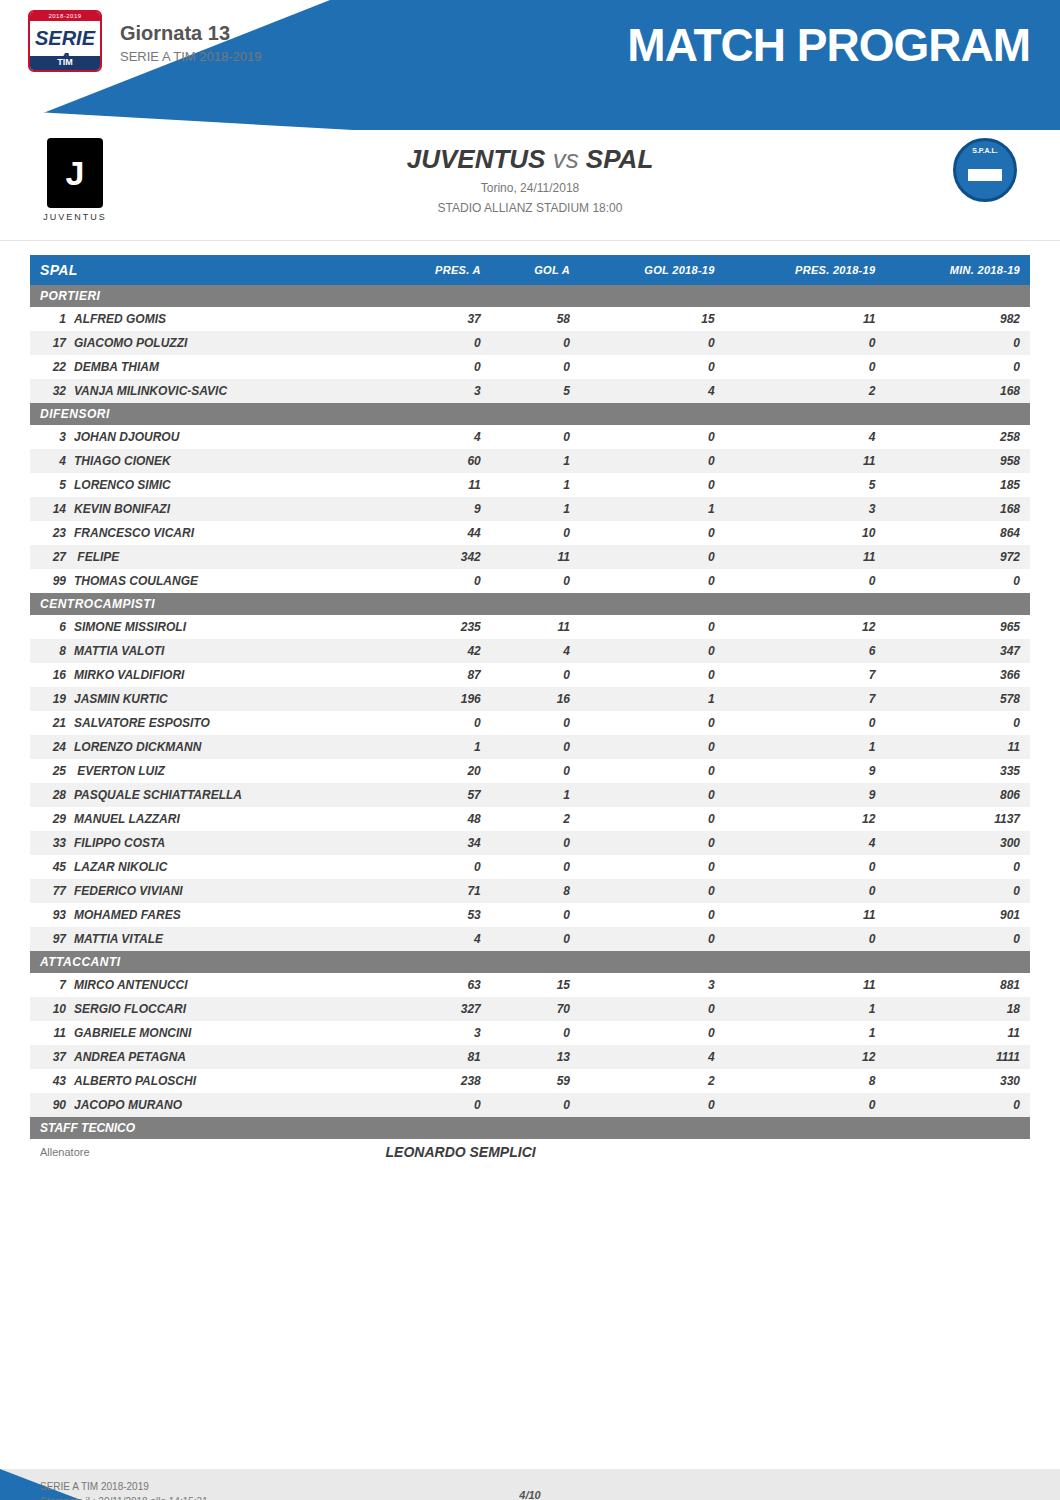2018-2019
SERIE A
TIM
Giornata 13
SERIE A TIM 2018-2019
MATCH PROGRAM
J
JUVENTUS
JUVENTUS vs SPAL
Torino, 24/11/2018
STADIO ALLIANZ STADIUM 18:00
| SPAL | PRES. A | GOL A | GOL 2018-19 | PRES. 2018-19 | MIN. 2018-19 |
| --- | --- | --- | --- | --- | --- |
| PORTIERI |
| 1 ALFRED GOMIS | 37 | 58 | 15 | 11 | 982 |
| 17 GIACOMO POLUZZI | 0 | 0 | 0 | 0 | 0 |
| 22 DEMBA THIAM | 0 | 0 | 0 | 0 | 0 |
| 32 VANJA MILINKOVIC-SAVIC | 3 | 5 | 4 | 2 | 168 |
| DIFENSORI |
| 3 JOHAN DJOUROU | 4 | 0 | 0 | 4 | 258 |
| 4 THIAGO CIONEK | 60 | 1 | 0 | 11 | 958 |
| 5 LORENCO SIMIC | 11 | 1 | 0 | 5 | 185 |
| 14 KEVIN BONIFAZI | 9 | 1 | 1 | 3 | 168 |
| 23 FRANCESCO VICARI | 44 | 0 | 0 | 10 | 864 |
| 27 FELIPE | 342 | 11 | 0 | 11 | 972 |
| 99 THOMAS COULANGE | 0 | 0 | 0 | 0 | 0 |
| CENTROCAMPISTI |
| 6 SIMONE MISSIROLI | 235 | 11 | 0 | 12 | 965 |
| 8 MATTIA VALOTI | 42 | 4 | 0 | 6 | 347 |
| 16 MIRKO VALDIFIORI | 87 | 0 | 0 | 7 | 366 |
| 19 JASMIN KURTIC | 196 | 16 | 1 | 7 | 578 |
| 21 SALVATORE ESPOSITO | 0 | 0 | 0 | 0 | 0 |
| 24 LORENZO DICKMANN | 1 | 0 | 0 | 1 | 11 |
| 25 EVERTON LUIZ | 20 | 0 | 0 | 9 | 335 |
| 28 PASQUALE SCHIATTARELLA | 57 | 1 | 0 | 9 | 806 |
| 29 MANUEL LAZZARI | 48 | 2 | 0 | 12 | 1137 |
| 33 FILIPPO COSTA | 34 | 0 | 0 | 4 | 300 |
| 45 LAZAR NIKOLIC | 0 | 0 | 0 | 0 | 0 |
| 77 FEDERICO VIVIANI | 71 | 8 | 0 | 0 | 0 |
| 93 MOHAMED FARES | 53 | 0 | 0 | 11 | 901 |
| 97 MATTIA VITALE | 4 | 0 | 0 | 0 | 0 |
| ATTACCANTI |
| 7 MIRCO ANTENUCCI | 63 | 15 | 3 | 11 | 881 |
| 10 SERGIO FLOCCARI | 327 | 70 | 0 | 1 | 18 |
| 11 GABRIELE MONCINI | 3 | 0 | 0 | 1 | 11 |
| 37 ANDREA PETAGNA | 81 | 13 | 4 | 12 | 1111 |
| 43 ALBERTO PALOSCHI | 238 | 59 | 2 | 8 | 330 |
| 90 JACOPO MURANO | 0 | 0 | 0 | 0 | 0 |
| STAFF TECNICO |
| Allenatore | LEONARDO SEMPLICI |
SERIE A TIM 2018-2019
Stampato il : 20/11/2018 alle 14:15:31
4/10